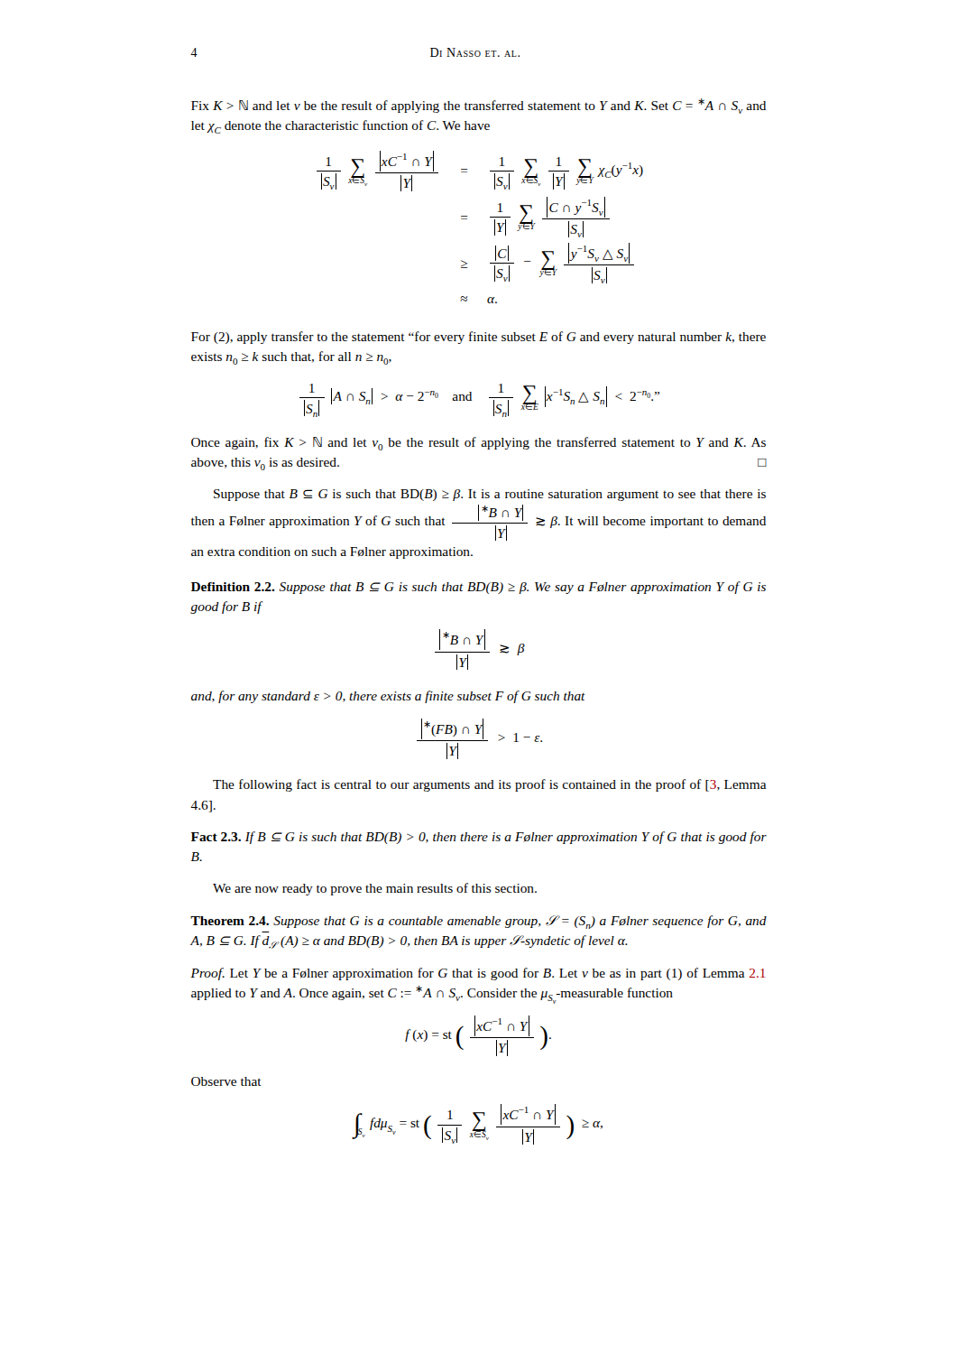4 Di Nasso et. al.
Fix K > ℕ and let ν be the result of applying the transferred statement to Y and K. Set C = ∗A ∩ Sν and let χC denote the characteristic function of C. We have
| 1 S ν ∑ x ∈ S ν xC −1 ∩ Y Y | = | 1 S ν ∑ x ∈ S ν 1 Y ∑ y ∈ Y χ C ( y −1 x ) |
| | = | 1 Y ∑ y ∈ Y C ∩ y −1 S ν S ν |
| | ≥ | C S ν − ∑ y ∈ Y y −1 S ν △ S ν S ν |
| | ≈ | α . |
For (2), apply transfer to the statement “for every finite subset E of G and every natural number k, there exists n0 ≥ k such that, for all n ≥ n0,
1 Sn A ∩ Sn > α − 2−n0 and 1 Sn ∑x∈E x−1Sn △ Sn < 2−n0.”
Once again, fix K > ℕ and let ν0 be the result of applying the transferred statement to Y and K. As above, this ν0 is as desired. □
Suppose that B ⊆ G is such that BD(B) ≥ β. It is a routine saturation argument to see that there is then a Følner approximation Y of G such that ∗B ∩ Y Y ≳ β. It will become important to demand an extra condition on such a Følner approximation.
Definition 2.2. Suppose that B ⊆ G is such that BD(B) ≥ β. We say a Følner approximation Y of G is good for B if
∗B ∩ Y Y ≳ β
and, for any standard ε > 0, there exists a finite subset F of G such that
∗(FB) ∩ Y Y > 1 − ε.
The following fact is central to our arguments and its proof is contained in the proof of [3, Lemma 4.6].
Fact 2.3. If B ⊆ G is such that BD(B) > 0, then there is a Følner approximation Y of G that is good for B.
We are now ready to prove the main results of this section.
Theorem 2.4. Suppose that G is a countable amenable group, 𝒮 = (Sn) a Følner sequence for G, and A, B ⊆ G. If d𝒮 (A) ≥ α and BD(B) > 0, then BA is upper 𝒮-syndetic of level α.
Proof. Let Y be a Følner approximation for G that is good for B. Let ν be as in part (1) of Lemma 2.1 applied to Y and A. Once again, set C := ∗A ∩ Sν. Consider the μSν-measurable function
f (x) = st ( xC−1 ∩ Y Y ).
Observe that
∫Sν fdμSν = st ( 1 Sν ∑x∈Sν xC−1 ∩ Y Y ) ≥ α,